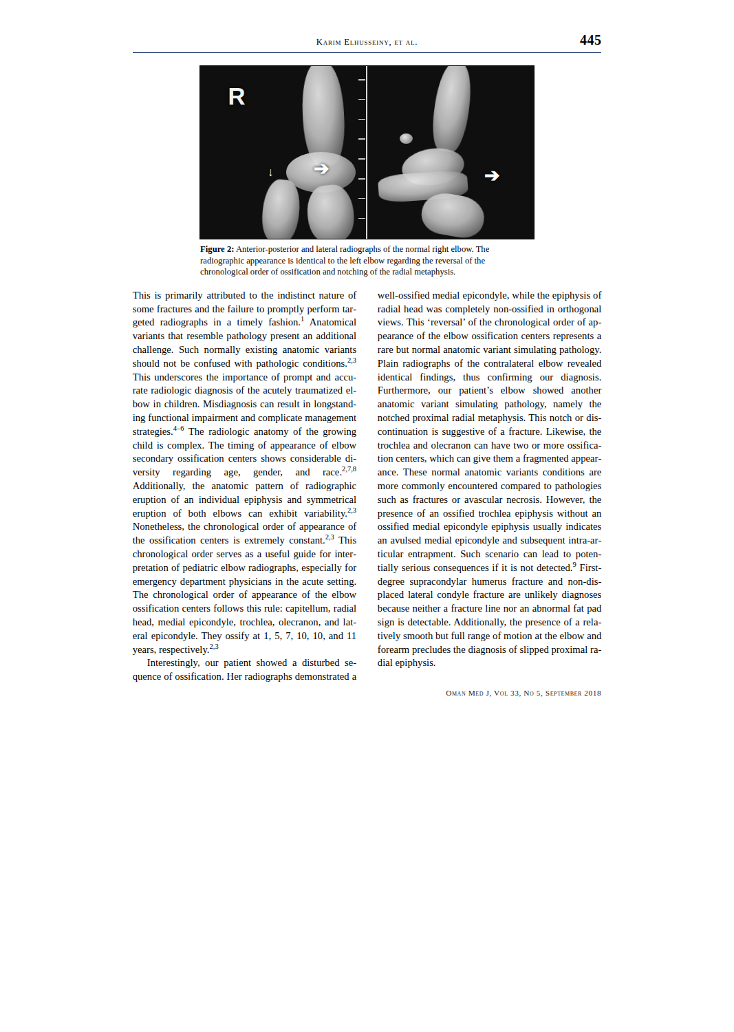Karim Elhusseiny, et al.
445
R
↓
➔
➔
Figure 2: Anterior-posterior and lateral radiographs of the normal right elbow. The radiographic appearance is identical to the left elbow regarding the reversal of the chronological order of ossification and notching of the radial metaphysis.
This is primarily attributed to the indistinct nature of some fractures and the failure to promptly perform targeted radiographs in a timely fashion.1 Anatomical variants that resemble pathology present an additional challenge. Such normally existing anatomic variants should not be confused with pathologic conditions.2,3 This underscores the importance of prompt and accurate radiologic diagnosis of the acutely traumatized elbow in children. Misdiagnosis can result in longstanding functional impairment and complicate management strategies.4–6 The radiologic anatomy of the growing child is complex. The timing of appearance of elbow secondary ossification centers shows considerable diversity regarding age, gender, and race.2,7,8 Additionally, the anatomic pattern of radiographic eruption of an individual epiphysis and symmetrical eruption of both elbows can exhibit variability.2,3 Nonetheless, the chronological order of appearance of the ossification centers is extremely constant.2,3 This chronological order serves as a useful guide for interpretation of pediatric elbow radiographs, especially for emergency department physicians in the acute setting. The chronological order of appearance of the elbow ossification centers follows this rule: capitellum, radial head, medial epicondyle, trochlea, olecranon, and lateral epicondyle. They ossify at 1, 5, 7, 10, 10, and 11 years, respectively.2,3
Interestingly, our patient showed a disturbed sequence of ossification. Her radiographs demonstrated a well-ossified medial epicondyle, while the epiphysis of radial head was completely non-ossified in orthogonal views. This ‘reversal’ of the chronological order of appearance of the elbow ossification centers represents a rare but normal anatomic variant simulating pathology. Plain radiographs of the contralateral elbow revealed identical findings, thus confirming our diagnosis. Furthermore, our patient’s elbow showed another anatomic variant simulating pathology, namely the notched proximal radial metaphysis. This notch or discontinuation is suggestive of a fracture. Likewise, the trochlea and olecranon can have two or more ossification centers, which can give them a fragmented appearance. These normal anatomic variants conditions are more commonly encountered compared to pathologies such as fractures or avascular necrosis. However, the presence of an ossified trochlea epiphysis without an ossified medial epicondyle epiphysis usually indicates an avulsed medial epicondyle and subsequent intra-articular entrapment. Such scenario can lead to potentially serious consequences if it is not detected.9 First-degree supracondylar humerus fracture and non-displaced lateral condyle fracture are unlikely diagnoses because neither a fracture line nor an abnormal fat pad sign is detectable. Additionally, the presence of a relatively smooth but full range of motion at the elbow and forearm precludes the diagnosis of slipped proximal radial epiphysis.
Oman Med J, Vol 33, No 5, September 2018